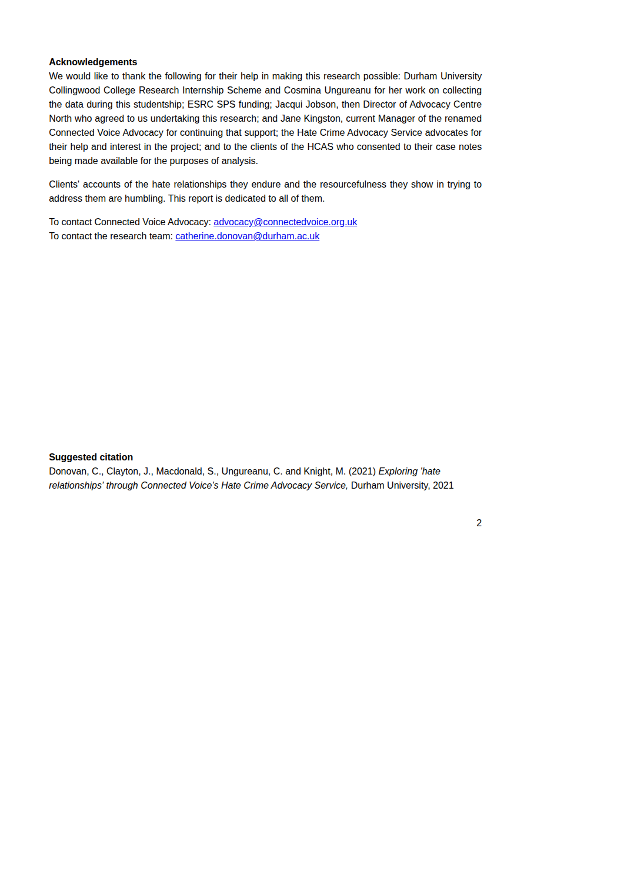Acknowledgements
We would like to thank the following for their help in making this research possible: Durham University Collingwood College Research Internship Scheme and Cosmina Ungureanu for her work on collecting the data during this studentship; ESRC SPS funding; Jacqui Jobson, then Director of Advocacy Centre North who agreed to us undertaking this research; and Jane Kingston, current Manager of the renamed Connected Voice Advocacy for continuing that support; the Hate Crime Advocacy Service advocates for their help and interest in the project; and to the clients of the HCAS who consented to their case notes being made available for the purposes of analysis.
Clients' accounts of the hate relationships they endure and the resourcefulness they show in trying to address them are humbling. This report is dedicated to all of them.
To contact Connected Voice Advocacy: advocacy@connectedvoice.org.uk
To contact the research team: catherine.donovan@durham.ac.uk
Suggested citation
Donovan, C., Clayton, J., Macdonald, S., Ungureanu, C. and Knight, M. (2021) Exploring 'hate relationships' through Connected Voice's Hate Crime Advocacy Service, Durham University, 2021
2